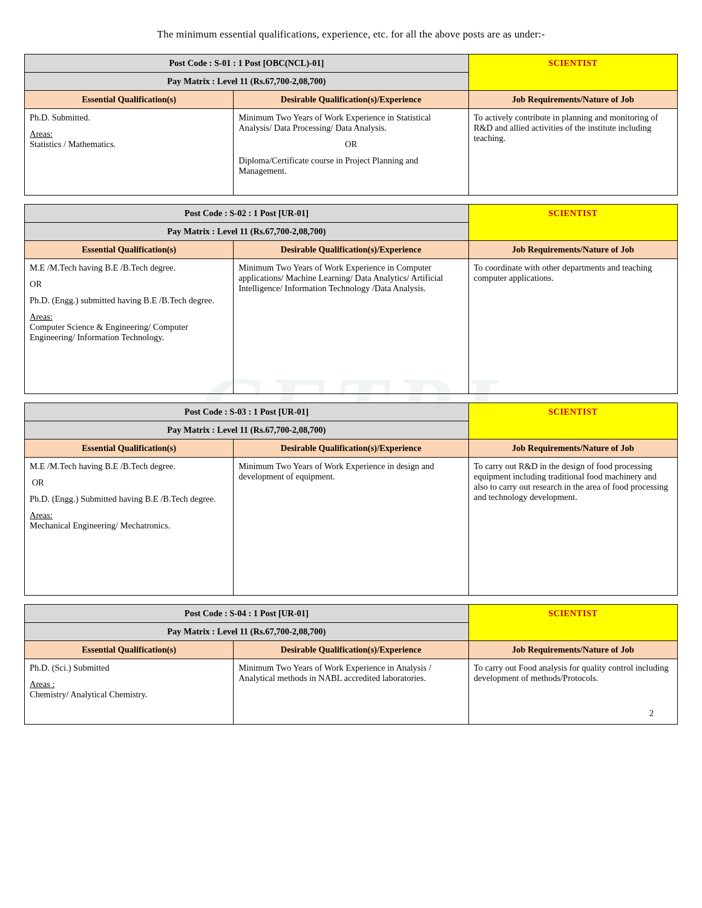CFTRI
The minimum essential qualifications, experience, etc. for all the above posts are as under:-
| Post Code : S-01 : 1 Post [OBC(NCL)-01] | SCIENTIST |
| Pay Matrix : Level 11 (Rs.67,700-2,08,700) |
| Essential Qualification(s) | Desirable Qualification(s)/Experience | Job Requirements/Nature of Job |
| Ph.D. Submitted. Areas: Statistics / Mathematics. | Minimum Two Years of Work Experience in Statistical Analysis/ Data Processing/ Data Analysis. OR Diploma/Certificate course in Project Planning and Management. | To actively contribute in planning and monitoring of R&D and allied activities of the institute including teaching. |
| Post Code : S-02 : 1 Post [UR-01] | SCIENTIST |
| Pay Matrix : Level 11 (Rs.67,700-2,08,700) |
| Essential Qualification(s) | Desirable Qualification(s)/Experience | Job Requirements/Nature of Job |
| M.E /M.Tech having B.E /B.Tech degree. OR Ph.D. (Engg.) submitted having B.E /B.Tech degree. Areas: Computer Science & Engineering/ Computer Engineering/ Information Technology. | Minimum Two Years of Work Experience in Computer applications/ Machine Learning/ Data Analytics/ Artificial Intelligence/ Information Technology /Data Analysis. | To coordinate with other departments and teaching computer applications. |
| Post Code : S-03 : 1 Post [UR-01] | SCIENTIST |
| Pay Matrix : Level 11 (Rs.67,700-2,08,700) |
| Essential Qualification(s) | Desirable Qualification(s)/Experience | Job Requirements/Nature of Job |
| M.E /M.Tech having B.E /B.Tech degree. OR Ph.D. (Engg.) Submitted having B.E /B.Tech degree. Areas: Mechanical Engineering/ Mechatronics. | Minimum Two Years of Work Experience in design and development of equipment. | To carry out R&D in the design of food processing equipment including traditional food machinery and also to carry out research in the area of food processing and technology development. |
| Post Code : S-04 : 1 Post [UR-01] | SCIENTIST |
| Pay Matrix : Level 11 (Rs.67,700-2,08,700) |
| Essential Qualification(s) | Desirable Qualification(s)/Experience | Job Requirements/Nature of Job |
| Ph.D. (Sci.) Submitted Areas : Chemistry/ Analytical Chemistry. | Minimum Two Years of Work Experience in Analysis / Analytical methods in NABL accredited laboratories. | To carry out Food analysis for quality control including development of methods/Protocols. |
2